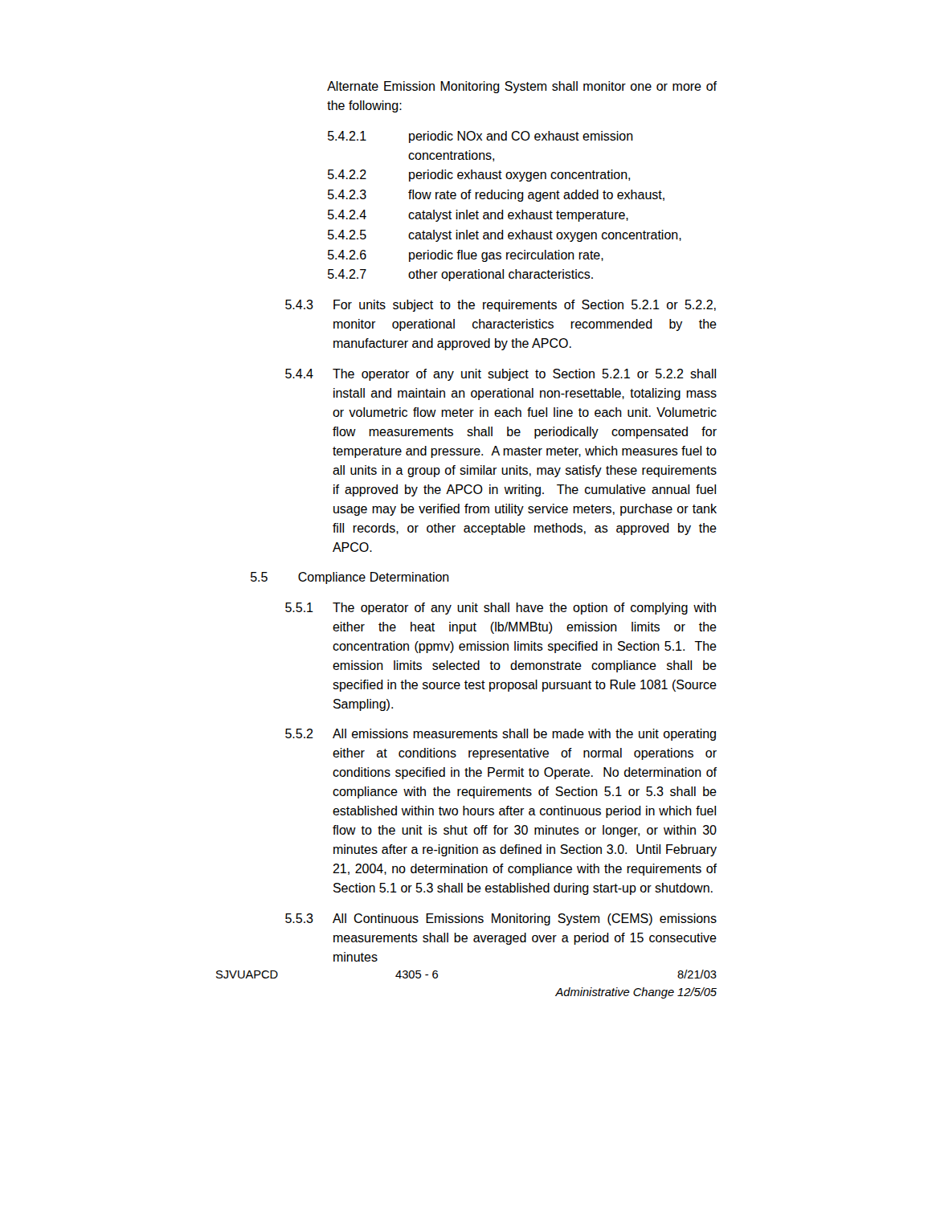Alternate Emission Monitoring System shall monitor one or more of the following:
5.4.2.1 periodic NOx and CO exhaust emission concentrations,
5.4.2.2 periodic exhaust oxygen concentration,
5.4.2.3 flow rate of reducing agent added to exhaust,
5.4.2.4 catalyst inlet and exhaust temperature,
5.4.2.5 catalyst inlet and exhaust oxygen concentration,
5.4.2.6 periodic flue gas recirculation rate,
5.4.2.7 other operational characteristics.
5.4.3 For units subject to the requirements of Section 5.2.1 or 5.2.2, monitor operational characteristics recommended by the manufacturer and approved by the APCO.
5.4.4 The operator of any unit subject to Section 5.2.1 or 5.2.2 shall install and maintain an operational non-resettable, totalizing mass or volumetric flow meter in each fuel line to each unit. Volumetric flow measurements shall be periodically compensated for temperature and pressure. A master meter, which measures fuel to all units in a group of similar units, may satisfy these requirements if approved by the APCO in writing. The cumulative annual fuel usage may be verified from utility service meters, purchase or tank fill records, or other acceptable methods, as approved by the APCO.
5.5 Compliance Determination
5.5.1 The operator of any unit shall have the option of complying with either the heat input (lb/MMBtu) emission limits or the concentration (ppmv) emission limits specified in Section 5.1. The emission limits selected to demonstrate compliance shall be specified in the source test proposal pursuant to Rule 1081 (Source Sampling).
5.5.2 All emissions measurements shall be made with the unit operating either at conditions representative of normal operations or conditions specified in the Permit to Operate. No determination of compliance with the requirements of Section 5.1 or 5.3 shall be established within two hours after a continuous period in which fuel flow to the unit is shut off for 30 minutes or longer, or within 30 minutes after a re-ignition as defined in Section 3.0. Until February 21, 2004, no determination of compliance with the requirements of Section 5.1 or 5.3 shall be established during start-up or shutdown.
5.5.3 All Continuous Emissions Monitoring System (CEMS) emissions measurements shall be averaged over a period of 15 consecutive minutes
SJVUAPCD
4305 - 6
8/21/03
Administrative Change 12/5/05